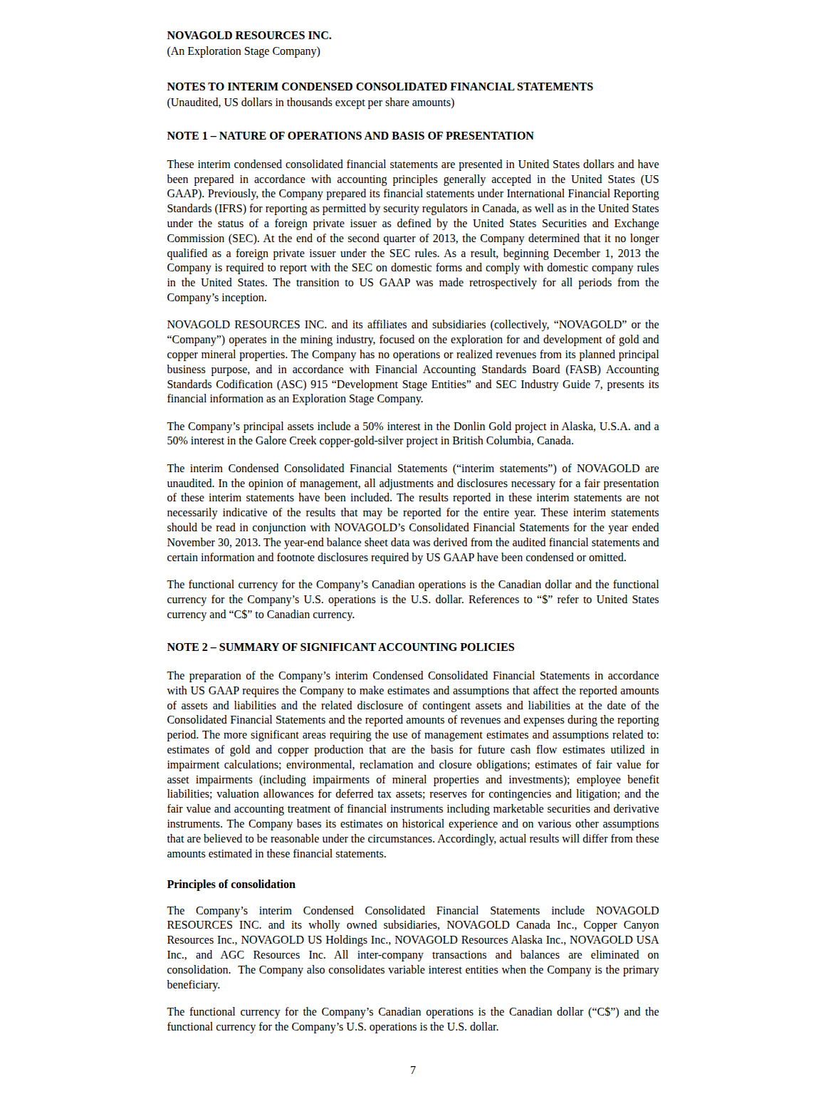NOVAGOLD RESOURCES INC.
(An Exploration Stage Company)
NOTES TO INTERIM CONDENSED CONSOLIDATED FINANCIAL STATEMENTS
(Unaudited, US dollars in thousands except per share amounts)
NOTE 1 – NATURE OF OPERATIONS AND BASIS OF PRESENTATION
These interim condensed consolidated financial statements are presented in United States dollars and have been prepared in accordance with accounting principles generally accepted in the United States (US GAAP). Previously, the Company prepared its financial statements under International Financial Reporting Standards (IFRS) for reporting as permitted by security regulators in Canada, as well as in the United States under the status of a foreign private issuer as defined by the United States Securities and Exchange Commission (SEC). At the end of the second quarter of 2013, the Company determined that it no longer qualified as a foreign private issuer under the SEC rules. As a result, beginning December 1, 2013 the Company is required to report with the SEC on domestic forms and comply with domestic company rules in the United States. The transition to US GAAP was made retrospectively for all periods from the Company’s inception.
NOVAGOLD RESOURCES INC. and its affiliates and subsidiaries (collectively, “NOVAGOLD” or the “Company”) operates in the mining industry, focused on the exploration for and development of gold and copper mineral properties. The Company has no operations or realized revenues from its planned principal business purpose, and in accordance with Financial Accounting Standards Board (FASB) Accounting Standards Codification (ASC) 915 “Development Stage Entities” and SEC Industry Guide 7, presents its financial information as an Exploration Stage Company.
The Company’s principal assets include a 50% interest in the Donlin Gold project in Alaska, U.S.A. and a 50% interest in the Galore Creek copper-gold-silver project in British Columbia, Canada.
The interim Condensed Consolidated Financial Statements (“interim statements”) of NOVAGOLD are unaudited. In the opinion of management, all adjustments and disclosures necessary for a fair presentation of these interim statements have been included. The results reported in these interim statements are not necessarily indicative of the results that may be reported for the entire year. These interim statements should be read in conjunction with NOVAGOLD’s Consolidated Financial Statements for the year ended November 30, 2013. The year-end balance sheet data was derived from the audited financial statements and certain information and footnote disclosures required by US GAAP have been condensed or omitted.
The functional currency for the Company’s Canadian operations is the Canadian dollar and the functional currency for the Company’s U.S. operations is the U.S. dollar. References to “$” refer to United States currency and “C$” to Canadian currency.
NOTE 2 – SUMMARY OF SIGNIFICANT ACCOUNTING POLICIES
The preparation of the Company’s interim Condensed Consolidated Financial Statements in accordance with US GAAP requires the Company to make estimates and assumptions that affect the reported amounts of assets and liabilities and the related disclosure of contingent assets and liabilities at the date of the Consolidated Financial Statements and the reported amounts of revenues and expenses during the reporting period. The more significant areas requiring the use of management estimates and assumptions related to: estimates of gold and copper production that are the basis for future cash flow estimates utilized in impairment calculations; environmental, reclamation and closure obligations; estimates of fair value for asset impairments (including impairments of mineral properties and investments); employee benefit liabilities; valuation allowances for deferred tax assets; reserves for contingencies and litigation; and the fair value and accounting treatment of financial instruments including marketable securities and derivative instruments. The Company bases its estimates on historical experience and on various other assumptions that are believed to be reasonable under the circumstances. Accordingly, actual results will differ from these amounts estimated in these financial statements.
Principles of consolidation
The Company’s interim Condensed Consolidated Financial Statements include NOVAGOLD RESOURCES INC. and its wholly owned subsidiaries, NOVAGOLD Canada Inc., Copper Canyon Resources Inc., NOVAGOLD US Holdings Inc., NOVAGOLD Resources Alaska Inc., NOVAGOLD USA Inc., and AGC Resources Inc. All inter-company transactions and balances are eliminated on consolidation. The Company also consolidates variable interest entities when the Company is the primary beneficiary.
The functional currency for the Company’s Canadian operations is the Canadian dollar (“C$”) and the functional currency for the Company’s U.S. operations is the U.S. dollar.
7